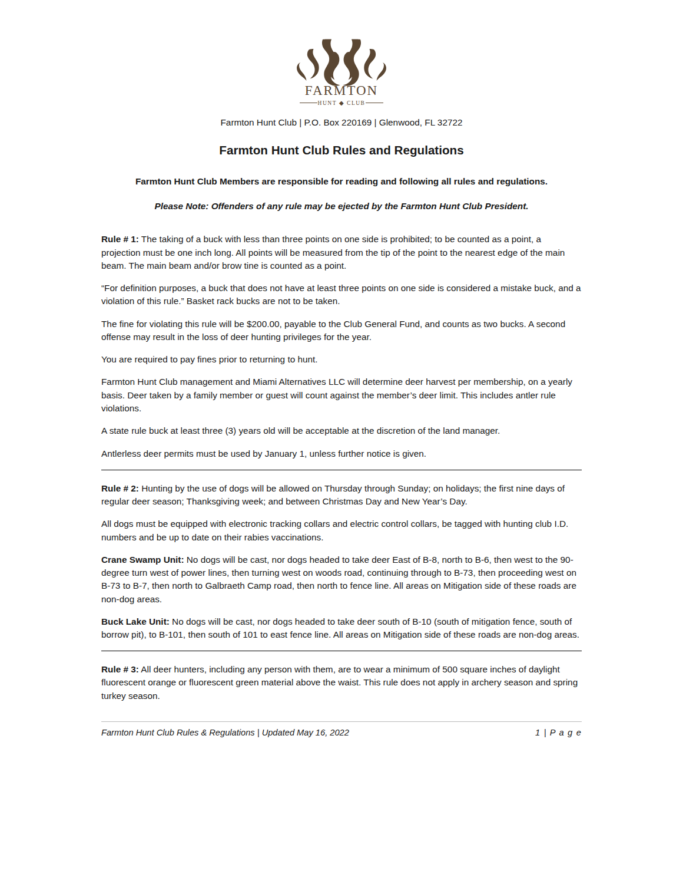FARMTON HUNT ◆ CLUB
Farmton Hunt Club | P.O. Box 220169 | Glenwood, FL 32722
Farmton Hunt Club Rules and Regulations
Farmton Hunt Club Members are responsible for reading and following all rules and regulations.
Please Note: Offenders of any rule may be ejected by the Farmton Hunt Club President.
Rule # 1: The taking of a buck with less than three points on one side is prohibited; to be counted as a point, a projection must be one inch long. All points will be measured from the tip of the point to the nearest edge of the main beam. The main beam and/or brow tine is counted as a point.
“For definition purposes, a buck that does not have at least three points on one side is considered a mistake buck, and a violation of this rule.” Basket rack bucks are not to be taken.
The fine for violating this rule will be $200.00, payable to the Club General Fund, and counts as two bucks. A second offense may result in the loss of deer hunting privileges for the year.
You are required to pay fines prior to returning to hunt.
Farmton Hunt Club management and Miami Alternatives LLC will determine deer harvest per membership, on a yearly basis. Deer taken by a family member or guest will count against the member’s deer limit. This includes antler rule violations.
A state rule buck at least three (3) years old will be acceptable at the discretion of the land manager.
Antlerless deer permits must be used by January 1, unless further notice is given.
Rule # 2: Hunting by the use of dogs will be allowed on Thursday through Sunday; on holidays; the first nine days of regular deer season; Thanksgiving week; and between Christmas Day and New Year’s Day.
All dogs must be equipped with electronic tracking collars and electric control collars, be tagged with hunting club I.D. numbers and be up to date on their rabies vaccinations.
Crane Swamp Unit: No dogs will be cast, nor dogs headed to take deer East of B-8, north to B-6, then west to the 90-degree turn west of power lines, then turning west on woods road, continuing through to B-73, then proceeding west on B-73 to B-7, then north to Galbraeth Camp road, then north to fence line. All areas on Mitigation side of these roads are non-dog areas.
Buck Lake Unit: No dogs will be cast, nor dogs headed to take deer south of B-10 (south of mitigation fence, south of borrow pit), to B-101, then south of 101 to east fence line. All areas on Mitigation side of these roads are non-dog areas.
Rule # 3: All deer hunters, including any person with them, are to wear a minimum of 500 square inches of daylight fluorescent orange or fluorescent green material above the waist. This rule does not apply in archery season and spring turkey season.
Farmton Hunt Club Rules & Regulations | Updated May 16, 2022 1 | P a g e